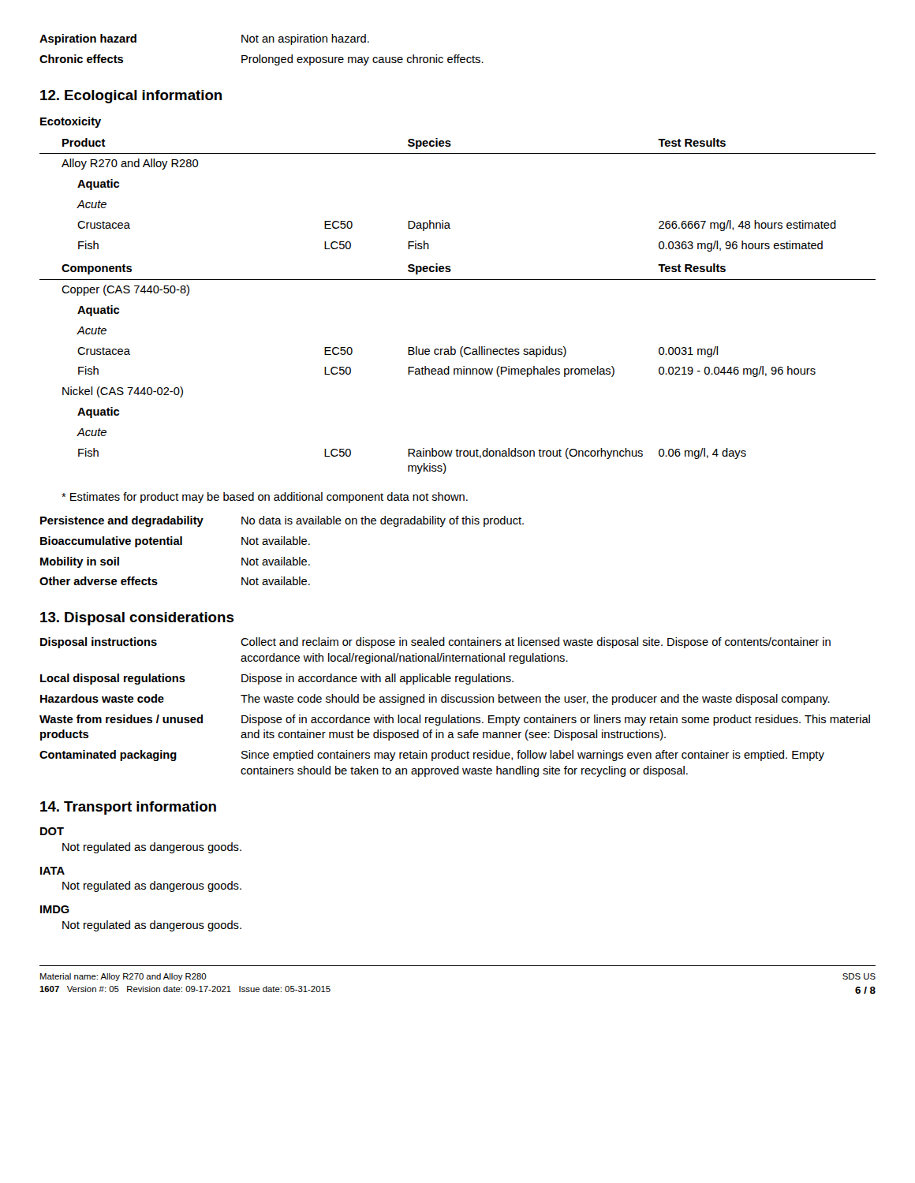Aspiration hazard
Not an aspiration hazard.
Chronic effects
Prolonged exposure may cause chronic effects.
12. Ecological information
Ecotoxicity
| Product | | Species | Test Results |
| --- | --- | --- | --- |
| Alloy R270 and Alloy R280 | | | |
| Aquatic | | | |
| Acute | | | |
| Crustacea | EC50 | Daphnia | 266.6667 mg/l, 48 hours estimated |
| Fish | LC50 | Fish | 0.0363 mg/l, 96 hours estimated |
| Components | | Species | Test Results |
| --- | --- | --- | --- |
| Copper (CAS 7440-50-8) | | | |
| Aquatic | | | |
| Acute | | | |
| Crustacea | EC50 | Blue crab (Callinectes sapidus) | 0.0031 mg/l |
| Fish | LC50 | Fathead minnow (Pimephales promelas) | 0.0219 - 0.0446 mg/l, 96 hours |
| Nickel (CAS 7440-02-0) | | | |
| Aquatic | | | |
| Acute | | | |
| Fish | LC50 | Rainbow trout,donaldson trout (Oncorhynchus mykiss) | 0.06 mg/l, 4 days |
* Estimates for product may be based on additional component data not shown.
Persistence and degradability
No data is available on the degradability of this product.
Bioaccumulative potential
Not available.
Mobility in soil
Not available.
Other adverse effects
Not available.
13. Disposal considerations
Disposal instructions
Collect and reclaim or dispose in sealed containers at licensed waste disposal site. Dispose of contents/container in accordance with local/regional/national/international regulations.
Local disposal regulations
Dispose in accordance with all applicable regulations.
Hazardous waste code
The waste code should be assigned in discussion between the user, the producer and the waste disposal company.
Waste from residues / unused products
Dispose of in accordance with local regulations. Empty containers or liners may retain some product residues. This material and its container must be disposed of in a safe manner (see: Disposal instructions).
Contaminated packaging
Since emptied containers may retain product residue, follow label warnings even after container is emptied. Empty containers should be taken to an approved waste handling site for recycling or disposal.
14. Transport information
DOT
Not regulated as dangerous goods.
IATA
Not regulated as dangerous goods.
IMDG
Not regulated as dangerous goods.
Material name: Alloy R270 and Alloy R280
1607 Version #: 05 Revision date: 09-17-2021 Issue date: 05-31-2015
SDS US
6 / 8